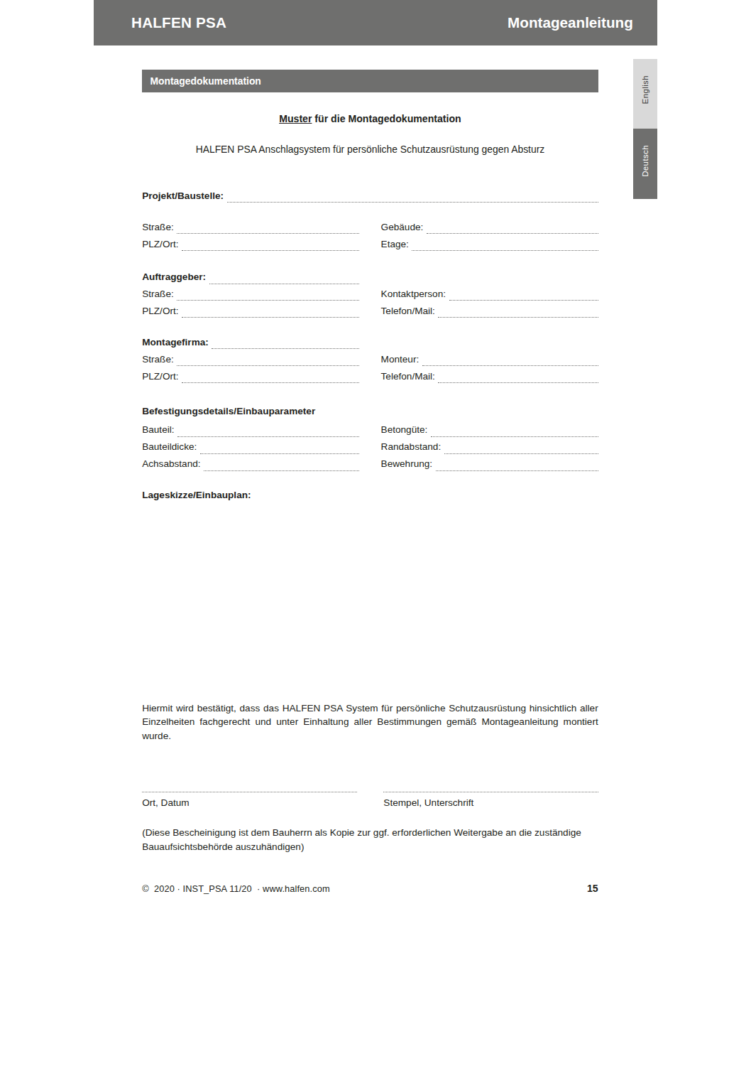HALFEN PSA
Montageanleitung
English
Deutsch
Montagedokumentation
Muster für die Montagedokumentation
HALFEN PSA Anschlagsystem für persönliche Schutzausrüstung gegen Absturz
Projekt/Baustelle:
Straße:
Gebäude:
PLZ/Ort:
Etage:
Auftraggeber:
Straße:
Kontaktperson:
PLZ/Ort:
Telefon/Mail:
Montagefirma:
Straße:
Monteur:
PLZ/Ort:
Telefon/Mail:
Befestigungsdetails/Einbauparameter
Bauteil:
Betongüte:
Bauteildicke:
Randabstand:
Achsabstand:
Bewehrung:
Lageskizze/Einbauplan:
Hiermit wird bestätigt, dass das HALFEN PSA System für persönliche Schutzausrüstung hinsichtlich aller Einzelheiten fachgerecht und unter Einhaltung aller Bestimmungen gemäß Montageanleitung montiert wurde.
Ort, Datum
Stempel, Unterschrift
(Diese Bescheinigung ist dem Bauherrn als Kopie zur ggf. erforderlichen Weitergabe an die zuständige Bauaufsichtsbehörde auszuhändigen)
© 2020 · INST_PSA 11/20 · www.halfen.com
15